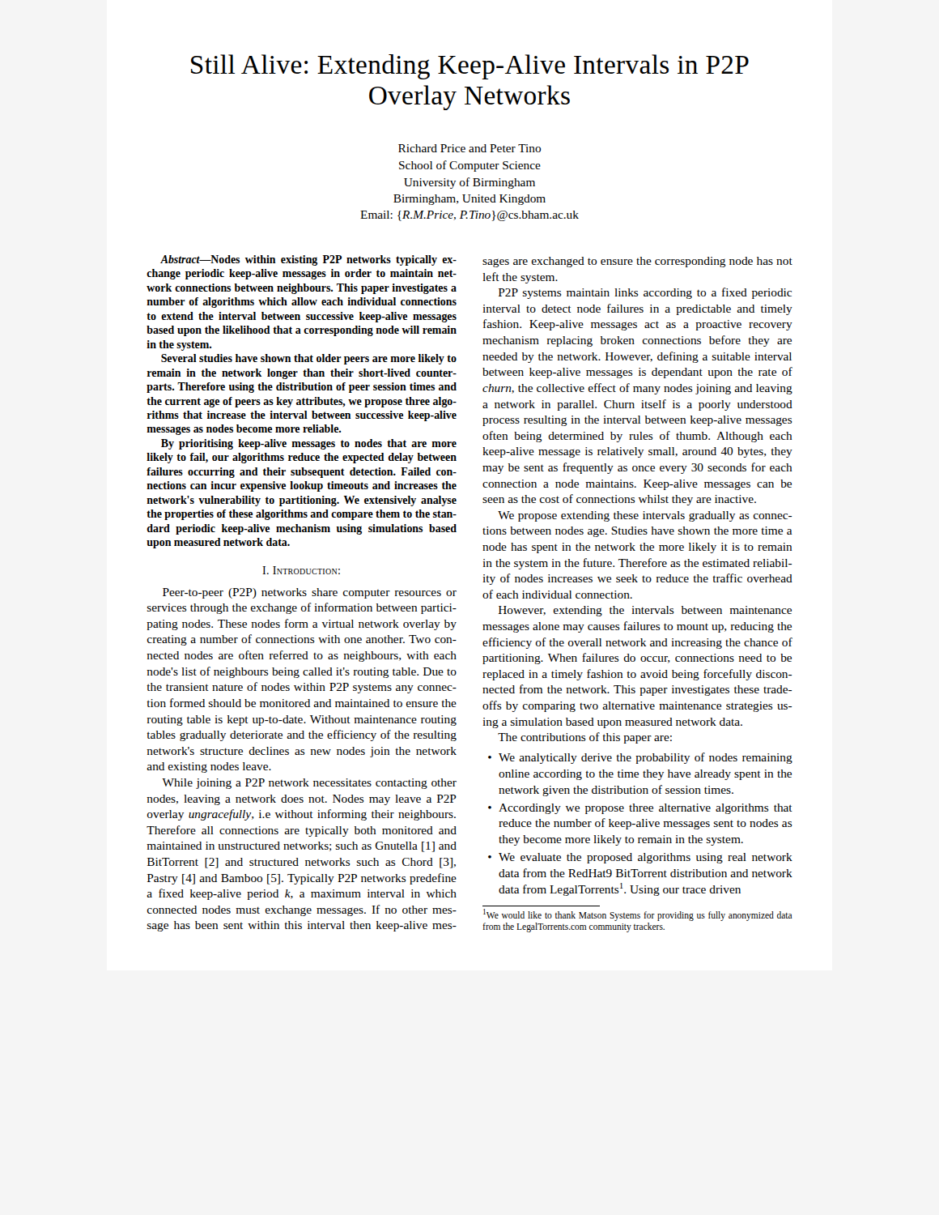Still Alive: Extending Keep-Alive Intervals in P2P
Overlay Networks
Richard Price and Peter Tino
School of Computer Science
University of Birmingham
Birmingham, United Kingdom
Email: {R.M.Price, P.Tino}@cs.bham.ac.uk
Abstract—Nodes within existing P2P networks typically exchange periodic keep-alive messages in order to maintain network connections between neighbours. This paper investigates a number of algorithms which allow each individual connections to extend the interval between successive keep-alive messages based upon the likelihood that a corresponding node will remain in the system.
Several studies have shown that older peers are more likely to remain in the network longer than their short-lived counterparts. Therefore using the distribution of peer session times and the current age of peers as key attributes, we propose three algorithms that increase the interval between successive keep-alive messages as nodes become more reliable.
By prioritising keep-alive messages to nodes that are more likely to fail, our algorithms reduce the expected delay between failures occurring and their subsequent detection. Failed connections can incur expensive lookup timeouts and increases the network's vulnerability to partitioning. We extensively analyse the properties of these algorithms and compare them to the standard periodic keep-alive mechanism using simulations based upon measured network data.
I. Introduction:
Peer-to-peer (P2P) networks share computer resources or services through the exchange of information between participating nodes. These nodes form a virtual network overlay by creating a number of connections with one another. Two connected nodes are often referred to as neighbours, with each node's list of neighbours being called it's routing table. Due to the transient nature of nodes within P2P systems any connection formed should be monitored and maintained to ensure the routing table is kept up-to-date. Without maintenance routing tables gradually deteriorate and the efficiency of the resulting network's structure declines as new nodes join the network and existing nodes leave.
While joining a P2P network necessitates contacting other nodes, leaving a network does not. Nodes may leave a P2P overlay ungracefully, i.e without informing their neighbours. Therefore all connections are typically both monitored and maintained in unstructured networks; such as Gnutella [1] and BitTorrent [2] and structured networks such as Chord [3], Pastry [4] and Bamboo [5]. Typically P2P networks predefine a fixed keep-alive period k, a maximum interval in which connected nodes must exchange messages. If no other message has been sent within this interval then keep-alive messages are exchanged to ensure the corresponding node has not left the system.
P2P systems maintain links according to a fixed periodic interval to detect node failures in a predictable and timely fashion. Keep-alive messages act as a proactive recovery mechanism replacing broken connections before they are needed by the network. However, defining a suitable interval between keep-alive messages is dependant upon the rate of churn, the collective effect of many nodes joining and leaving a network in parallel. Churn itself is a poorly understood process resulting in the interval between keep-alive messages often being determined by rules of thumb. Although each keep-alive message is relatively small, around 40 bytes, they may be sent as frequently as once every 30 seconds for each connection a node maintains. Keep-alive messages can be seen as the cost of connections whilst they are inactive.
We propose extending these intervals gradually as connections between nodes age. Studies have shown the more time a node has spent in the network the more likely it is to remain in the system in the future. Therefore as the estimated reliability of nodes increases we seek to reduce the traffic overhead of each individual connection.
However, extending the intervals between maintenance messages alone may causes failures to mount up, reducing the efficiency of the overall network and increasing the chance of partitioning. When failures do occur, connections need to be replaced in a timely fashion to avoid being forcefully disconnected from the network. This paper investigates these trade-offs by comparing two alternative maintenance strategies using a simulation based upon measured network data.
The contributions of this paper are:
We analytically derive the probability of nodes remaining online according to the time they have already spent in the network given the distribution of session times.
Accordingly we propose three alternative algorithms that reduce the number of keep-alive messages sent to nodes as they become more likely to remain in the system.
We evaluate the proposed algorithms using real network data from the RedHat9 BitTorrent distribution and network data from LegalTorrents1. Using our trace driven
1We would like to thank Matson Systems for providing us fully anonymized data from the LegalTorrents.com community trackers.